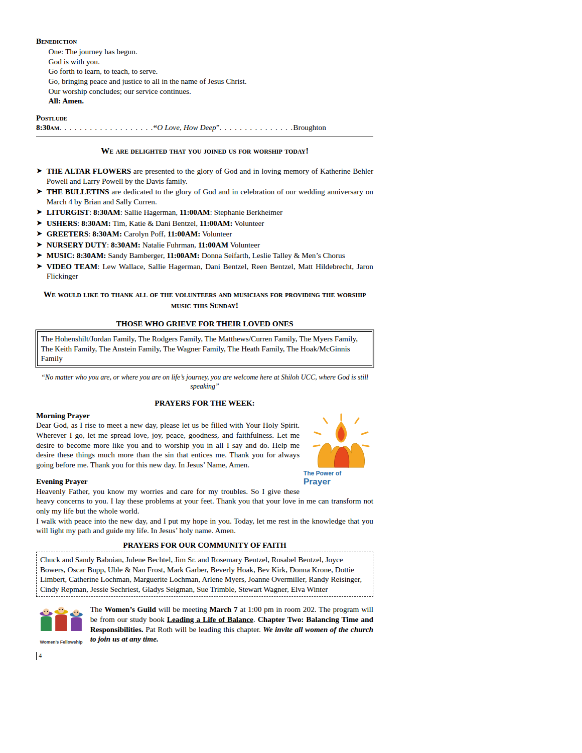Benediction
One: The journey has begun.
God is with you.
Go forth to learn, to teach, to serve.
Go, bringing peace and justice to all in the name of Jesus Christ.
Our worship concludes; our service continues.
All: Amen.
Postlude
8:30am. . . . . . . . . . . . . . . . . . .“O Love, How Deep”. . . . . . . . . . . . . . . Broughton
We are delighted that you joined us for worship today!
THE ALTAR FLOWERS are presented to the glory of God and in loving memory of Katherine Behler Powell and Larry Powell by the Davis family.
THE BULLETINS are dedicated to the glory of God and in celebration of our wedding anniversary on March 4 by Brian and Sally Curren.
LITURGIST: 8:30AM: Sallie Hagerman, 11:00AM: Stephanie Berkheimer
USHERS: 8:30AM: Tim, Katie & Dani Bentzel, 11:00AM: Volunteer
GREETERS: 8:30AM: Carolyn Poff, 11:00AM: Volunteer
NURSERY DUTY: 8:30AM: Natalie Fuhrman, 11:00AM Volunteer
MUSIC: 8:30AM: Sandy Bamberger, 11:00AM: Donna Seifarth, Leslie Talley & Men’s Chorus
VIDEO TEAM: Lew Wallace, Sallie Hagerman, Dani Bentzel, Reen Bentzel, Matt Hildebrecht, Jaron Flickinger
We would like to thank all of the volunteers and musicians for providing the worship music this Sunday!
THOSE WHO GRIEVE FOR THEIR LOVED ONES
The Hohenshilt/Jordan Family, The Rodgers Family, The Matthews/Curren Family, The Myers Family, The Keith Family, The Anstein Family, The Wagner Family, The Heath Family, The Hoak/McGinnis Family
“No matter who you are, or where you are on life’s journey, you are welcome here at Shiloh UCC, where God is still speaking”
PRAYERS FOR THE WEEK:
The Power of
Prayer
Morning Prayer
Dear God, as I rise to meet a new day, please let us be filled with Your Holy Spirit. Wherever I go, let me spread love, joy, peace, goodness, and faithfulness. Let me desire to become more like you and to worship you in all I say and do. Help me desire these things much more than the sin that entices me. Thank you for always going before me. Thank you for this new day. In Jesus’ Name, Amen.
Evening Prayer
Heavenly Father, you know my worries and care for my troubles. So I give these heavy concerns to you. I lay these problems at your feet. Thank you that your love in me can transform not only my life but the whole world.
I walk with peace into the new day, and I put my hope in you. Today, let me rest in the knowledge that you will light my path and guide my life. In Jesus’ holy name. Amen.
PRAYERS FOR OUR COMMUNITY OF FAITH
Chuck and Sandy Baboian, Julene Bechtel, Jim Sr. and Rosemary Bentzel, Rosabel Bentzel, Joyce Bowers, Oscar Bupp, Uble & Nan Frost, Mark Garber, Beverly Hoak, Bev Kirk, Donna Krone, Dottie Limbert, Catherine Lochman, Marguerite Lochman, Arlene Myers, Joanne Overmiller, Randy Reisinger, Cindy Repman, Jessie Sechriest, Gladys Seigman, Sue Trimble, Stewart Wagner, Elva Winter
Women’s Fellowship
The Women’s Guild will be meeting March 7 at 1:00 pm in room 202. The program will be from our study book Leading a Life of Balance. Chapter Two: Balancing Time and Responsibilities. Pat Roth will be leading this chapter. We invite all women of the church to join us at any time.
4